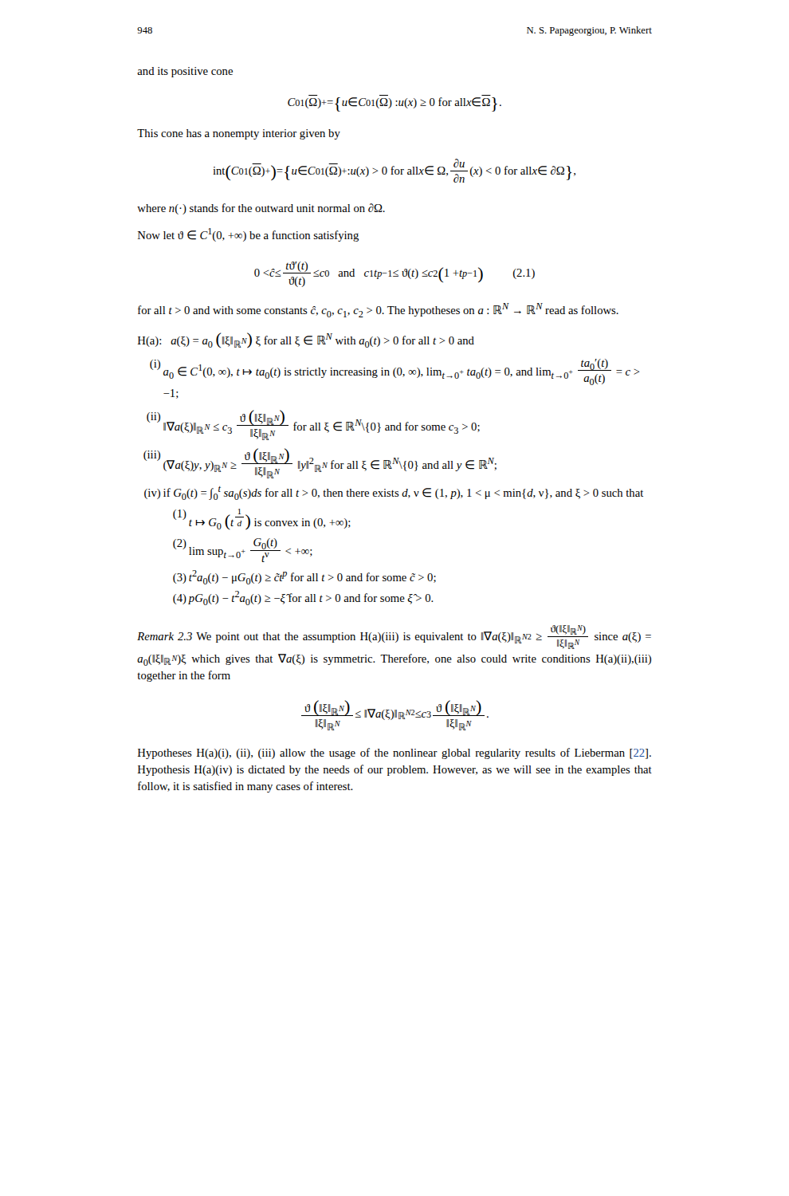948 N. S. Papageorgiou, P. Winkert
and its positive cone
C01(Ω)+ = { u ∈ C01(Ω) : u(x) ≥ 0 for all x ∈ Ω } .
This cone has a nonempty interior given by
int (C01(Ω)+) = { u ∈ C01(Ω)+ : u(x) > 0 for all x ∈ Ω, ∂u∂n(x) < 0 for all x ∈ ∂Ω },
where n(·) stands for the outward unit normal on ∂Ω.
Now let ϑ ∈ C1(0, +∞) be a function satisfying
0 < ĉ ≤ tϑ′(t) ϑ(t) ≤ c0 and c1tp−1 ≤ ϑ(t) ≤ c2 (1 + tp−1) (2.1)
for all t > 0 and with some constants ĉ, c0, c1, c2 > 0. The hypotheses on a : ℝN → ℝN read as follows.
H(a): a(ξ) = a0 (‖ξ‖ℝN) ξ for all ξ ∈ ℝN with a0(t) > 0 for all t > 0 and
(i) a0 ∈ C1(0, ∞), t ↦ ta0(t) is strictly increasing in (0, ∞), limt→0+ ta0(t) = 0, and limt→0+ ta0′(t) a0(t) = c > −1;
(ii) ‖∇a(ξ)‖ℝN ≤ c3 ϑ (‖ξ‖ℝN)‖ξ‖ℝN for all ξ ∈ ℝN\{0} and for some c3 > 0;
(iii) (∇a(ξ)y, y)ℝN ≥ ϑ (‖ξ‖ℝN)‖ξ‖ℝN ‖y‖2ℝN for all ξ ∈ ℝN\{0} and all y ∈ ℝN;
(iv) if G0(t) = ∫0t sa0(s)ds for all t > 0, then there exists d, ν ∈ (1, p), 1 < μ < min{d, ν}, and ξ > 0 such that
(1) t ↦ G0 (t1 d) is convex in (0, +∞);
(2) lim supt→0+ G0(t) tν < +∞;
(3) t2a0(t) − μG0(t) ≥ c̃tp for all t > 0 and for some c̃ > 0;
(4) pG0(t) − t2a0(t) ≥ −ξ̂ for all t > 0 and for some ξ̂ > 0.
Remark 2.3 We point out that the assumption H(a)(iii) is equivalent to ‖∇a(ξ)‖ℝN2 ≥ ϑ(‖ξ‖ℝN)‖ξ‖ℝN since a(ξ) = a0(‖ξ‖ℝN)ξ which gives that ∇a(ξ) is symmetric. Therefore, one also could write conditions H(a)(ii),(iii) together in the form
ϑ (‖ξ‖ℝN)‖ξ‖ℝN ≤ ‖∇a(ξ)‖ℝN2 ≤ c3 ϑ (‖ξ‖ℝN)‖ξ‖ℝN.
Hypotheses H(a)(i), (ii), (iii) allow the usage of the nonlinear global regularity results of Lieberman [22]. Hypothesis H(a)(iv) is dictated by the needs of our problem. However, as we will see in the examples that follow, it is satisfied in many cases of interest.